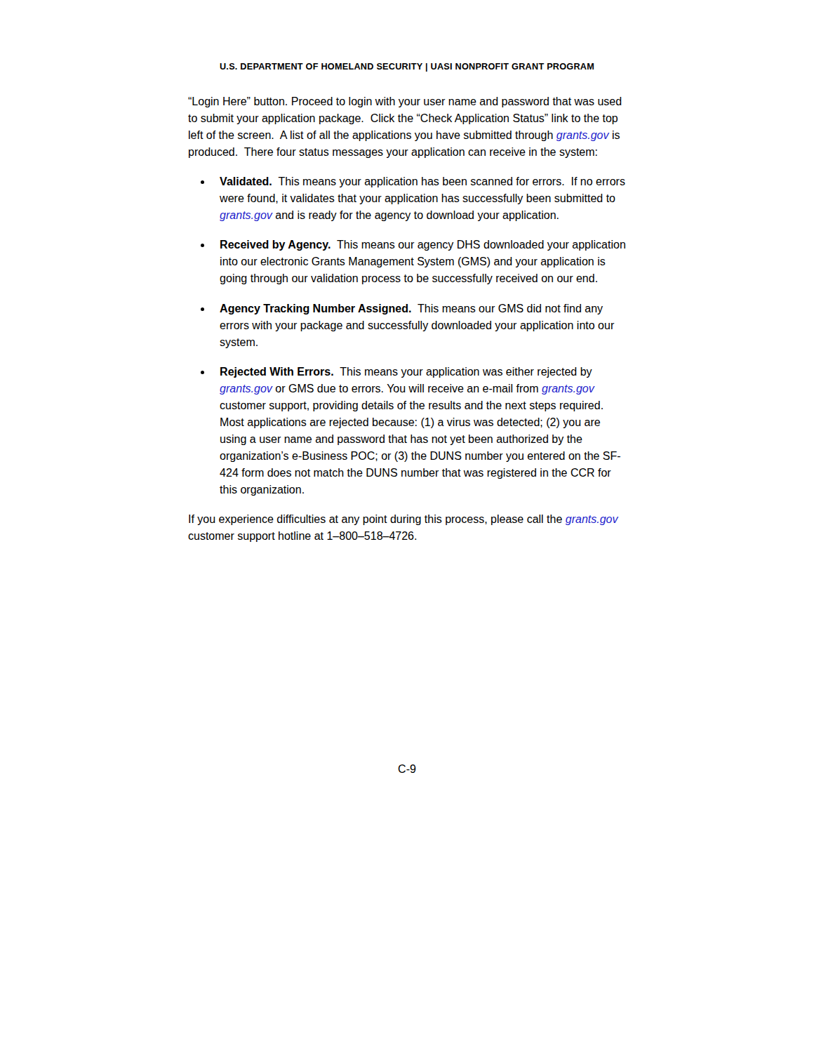U.S. DEPARTMENT OF HOMELAND SECURITY | UASI NONPROFIT GRANT PROGRAM
“Login Here” button. Proceed to login with your user name and password that was used to submit your application package. Click the “Check Application Status” link to the top left of the screen. A list of all the applications you have submitted through grants.gov is produced. There four status messages your application can receive in the system:
Validated. This means your application has been scanned for errors. If no errors were found, it validates that your application has successfully been submitted to grants.gov and is ready for the agency to download your application.
Received by Agency. This means our agency DHS downloaded your application into our electronic Grants Management System (GMS) and your application is going through our validation process to be successfully received on our end.
Agency Tracking Number Assigned. This means our GMS did not find any errors with your package and successfully downloaded your application into our system.
Rejected With Errors. This means your application was either rejected by grants.gov or GMS due to errors. You will receive an e-mail from grants.gov customer support, providing details of the results and the next steps required. Most applications are rejected because: (1) a virus was detected; (2) you are using a user name and password that has not yet been authorized by the organization’s e-Business POC; or (3) the DUNS number you entered on the SF-424 form does not match the DUNS number that was registered in the CCR for this organization.
If you experience difficulties at any point during this process, please call the grants.gov customer support hotline at 1–800–518–4726.
C-9